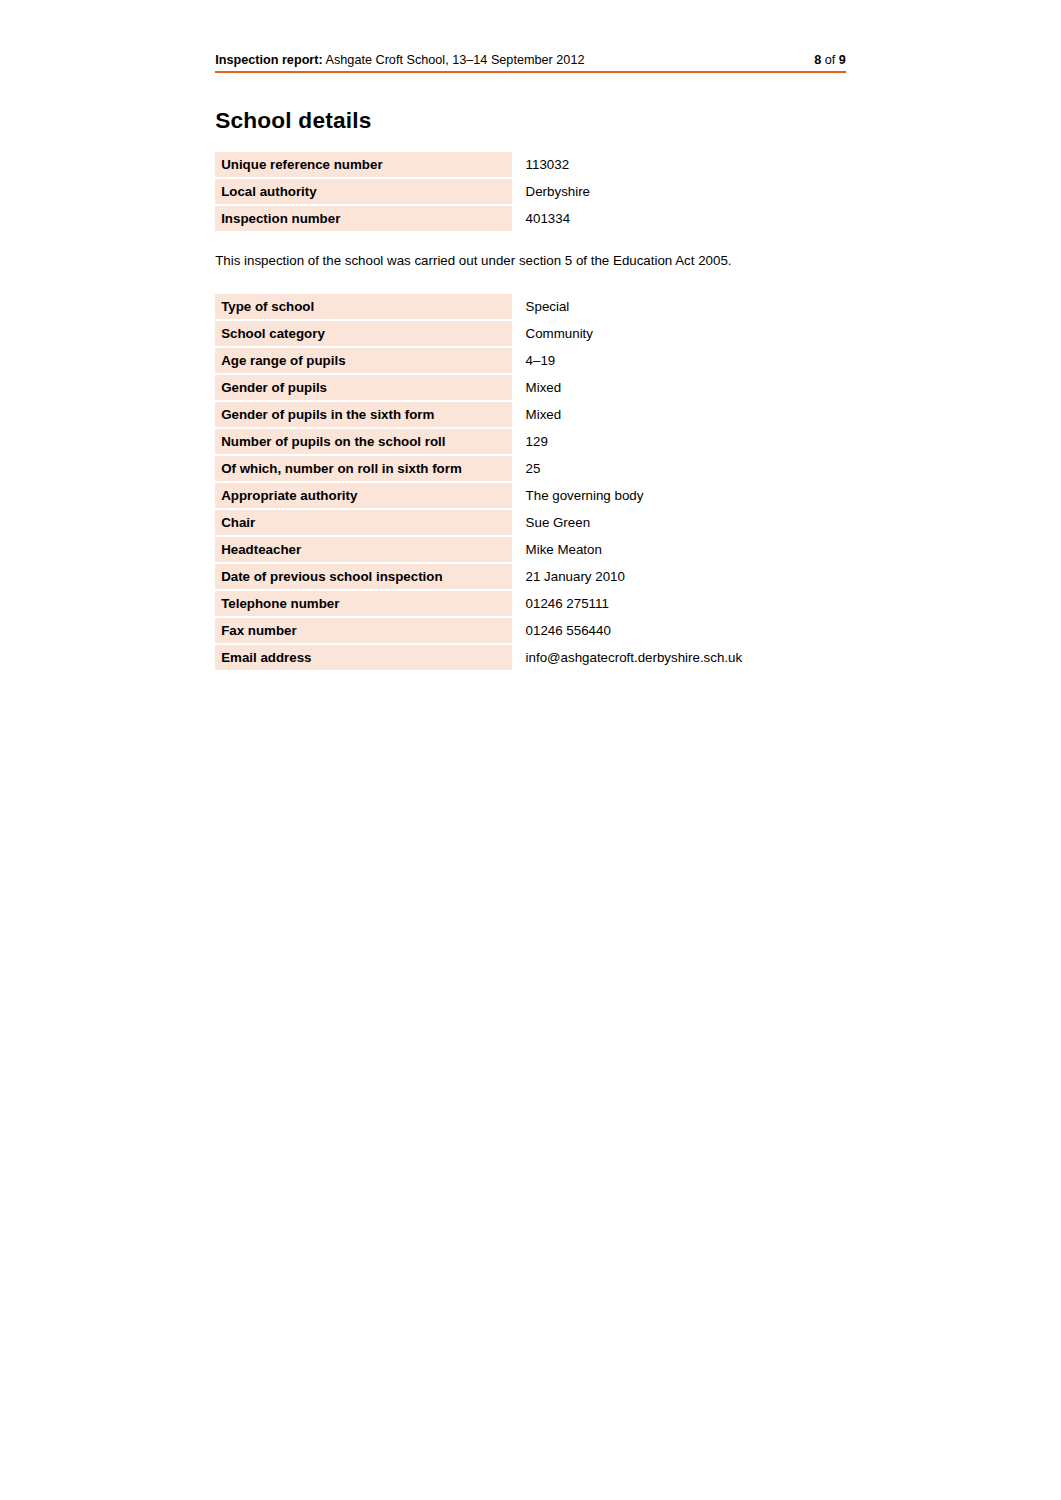Inspection report: Ashgate Croft School, 13–14 September 2012
8 of 9
School details
| Unique reference number | 113032 |
| Local authority | Derbyshire |
| Inspection number | 401334 |
This inspection of the school was carried out under section 5 of the Education Act 2005.
| Type of school | Special |
| School category | Community |
| Age range of pupils | 4–19 |
| Gender of pupils | Mixed |
| Gender of pupils in the sixth form | Mixed |
| Number of pupils on the school roll | 129 |
| Of which, number on roll in sixth form | 25 |
| Appropriate authority | The governing body |
| Chair | Sue Green |
| Headteacher | Mike Meaton |
| Date of previous school inspection | 21 January 2010 |
| Telephone number | 01246 275111 |
| Fax number | 01246 556440 |
| Email address | info@ashgatecroft.derbyshire.sch.uk |